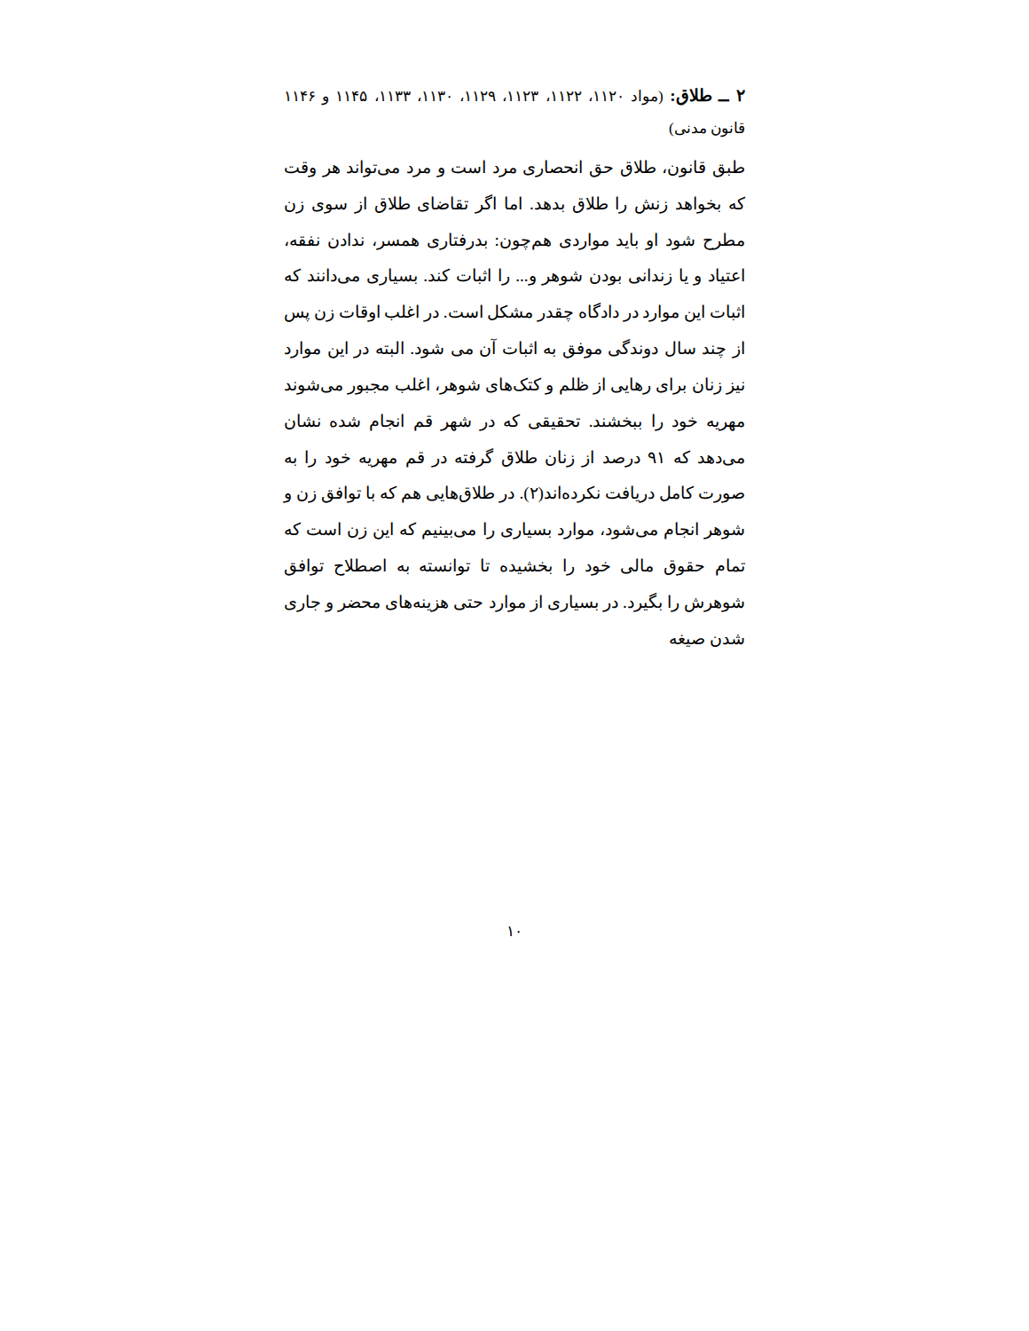۲ ــ طلاق: (مواد ۱۱۲۰، ۱۱۲۲، ۱۱۲۳، ۱۱۲۹، ۱۱۳۰، ۱۱۳۳، ۱۱۴۵ و ۱۱۴۶ قانون مدنی)
طبق قانون، طلاق حق انحصاری مرد است و مرد می‌تواند هر وقت که بخواهد زنش را طلاق بدهد. اما اگر تقاضای طلاق از سوی زن مطرح شود او باید مواردی هم‌چون: بدرفتاری همسر، ندادن نفقه، اعتیاد و یا زندانی بودن شوهر و... را اثبات کند. بسیاری می‌دانند که اثبات این موارد در دادگاه چقدر مشکل است. در اغلب اوقات زن پس از چند سال دوندگی موفق به اثبات آن می شود. البته در این موارد نیز زنان برای رهایی از ظلم و کتک‌های شوهر، اغلب مجبور می‌شوند مهریه خود را ببخشند. تحقیقی که در شهر قم انجام شده نشان می‌دهد که ۹۱ درصد از زنان طلاق گرفته در قم مهریه خود را به صورت کامل دریافت نکرده‌اند(۲). در طلاق‌هایی هم که با توافق زن و شوهر انجام می‌شود، موارد بسیاری را می‌بینیم که این زن است که تمام حقوق مالی خود را بخشیده تا توانسته به اصطلاح توافق شوهرش را بگیرد. در بسیاری از موارد حتی هزینه‌های محضر و جاری شدن صیغه
۱۰